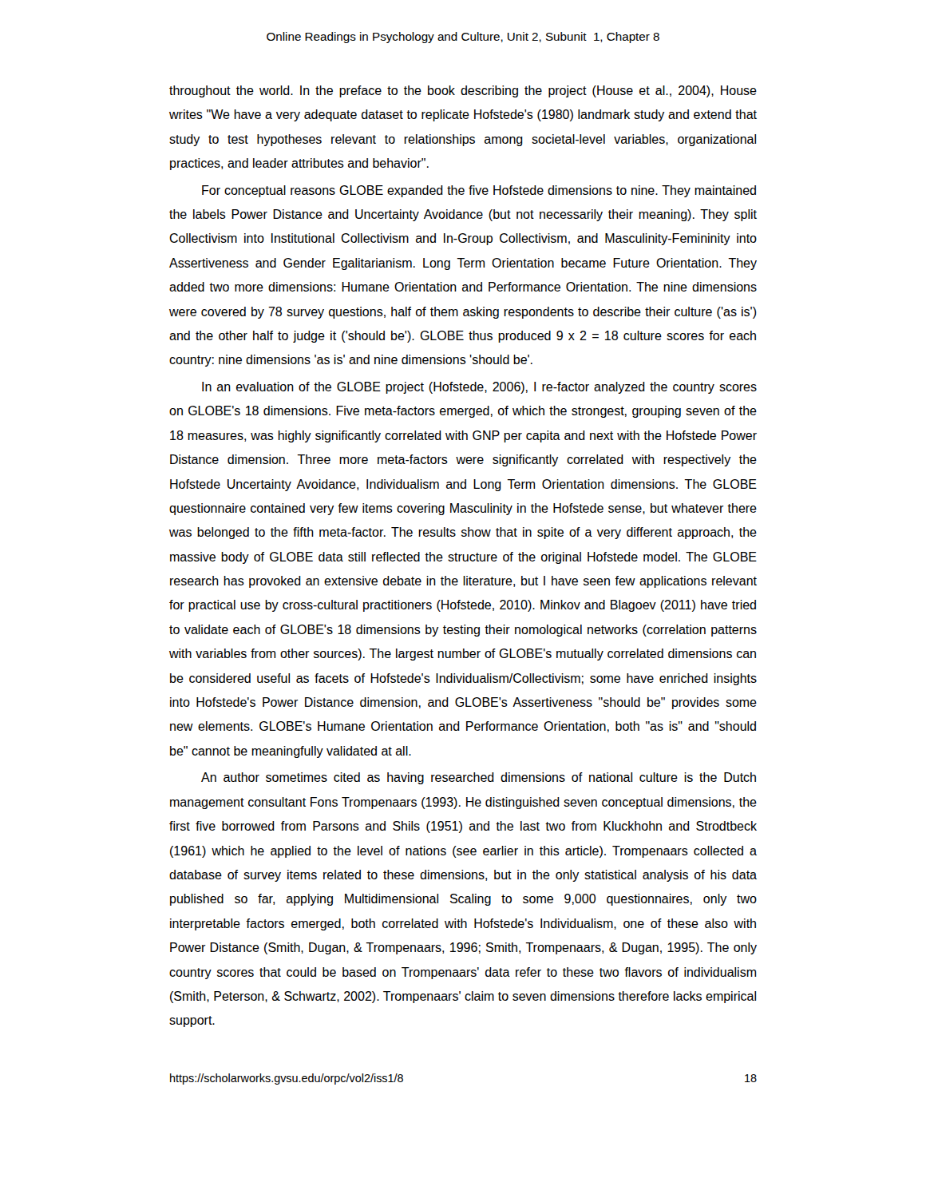Online Readings in Psychology and Culture, Unit 2, Subunit 1, Chapter 8
throughout the world. In the preface to the book describing the project (House et al., 2004), House writes "We have a very adequate dataset to replicate Hofstede's (1980) landmark study and extend that study to test hypotheses relevant to relationships among societal-level variables, organizational practices, and leader attributes and behavior".
For conceptual reasons GLOBE expanded the five Hofstede dimensions to nine. They maintained the labels Power Distance and Uncertainty Avoidance (but not necessarily their meaning). They split Collectivism into Institutional Collectivism and In-Group Collectivism, and Masculinity-Femininity into Assertiveness and Gender Egalitarianism. Long Term Orientation became Future Orientation. They added two more dimensions: Humane Orientation and Performance Orientation. The nine dimensions were covered by 78 survey questions, half of them asking respondents to describe their culture ('as is') and the other half to judge it ('should be'). GLOBE thus produced 9 x 2 = 18 culture scores for each country: nine dimensions 'as is' and nine dimensions 'should be'.
In an evaluation of the GLOBE project (Hofstede, 2006), I re-factor analyzed the country scores on GLOBE's 18 dimensions. Five meta-factors emerged, of which the strongest, grouping seven of the 18 measures, was highly significantly correlated with GNP per capita and next with the Hofstede Power Distance dimension. Three more meta-factors were significantly correlated with respectively the Hofstede Uncertainty Avoidance, Individualism and Long Term Orientation dimensions. The GLOBE questionnaire contained very few items covering Masculinity in the Hofstede sense, but whatever there was belonged to the fifth meta-factor. The results show that in spite of a very different approach, the massive body of GLOBE data still reflected the structure of the original Hofstede model. The GLOBE research has provoked an extensive debate in the literature, but I have seen few applications relevant for practical use by cross-cultural practitioners (Hofstede, 2010). Minkov and Blagoev (2011) have tried to validate each of GLOBE's 18 dimensions by testing their nomological networks (correlation patterns with variables from other sources). The largest number of GLOBE's mutually correlated dimensions can be considered useful as facets of Hofstede's Individualism/Collectivism; some have enriched insights into Hofstede's Power Distance dimension, and GLOBE's Assertiveness "should be" provides some new elements. GLOBE's Humane Orientation and Performance Orientation, both "as is" and "should be" cannot be meaningfully validated at all.
An author sometimes cited as having researched dimensions of national culture is the Dutch management consultant Fons Trompenaars (1993). He distinguished seven conceptual dimensions, the first five borrowed from Parsons and Shils (1951) and the last two from Kluckhohn and Strodtbeck (1961) which he applied to the level of nations (see earlier in this article). Trompenaars collected a database of survey items related to these dimensions, but in the only statistical analysis of his data published so far, applying Multidimensional Scaling to some 9,000 questionnaires, only two interpretable factors emerged, both correlated with Hofstede's Individualism, one of these also with Power Distance (Smith, Dugan, & Trompenaars, 1996; Smith, Trompenaars, & Dugan, 1995). The only country scores that could be based on Trompenaars' data refer to these two flavors of individualism (Smith, Peterson, & Schwartz, 2002). Trompenaars' claim to seven dimensions therefore lacks empirical support.
https://scholarworks.gvsu.edu/orpc/vol2/iss1/8 18